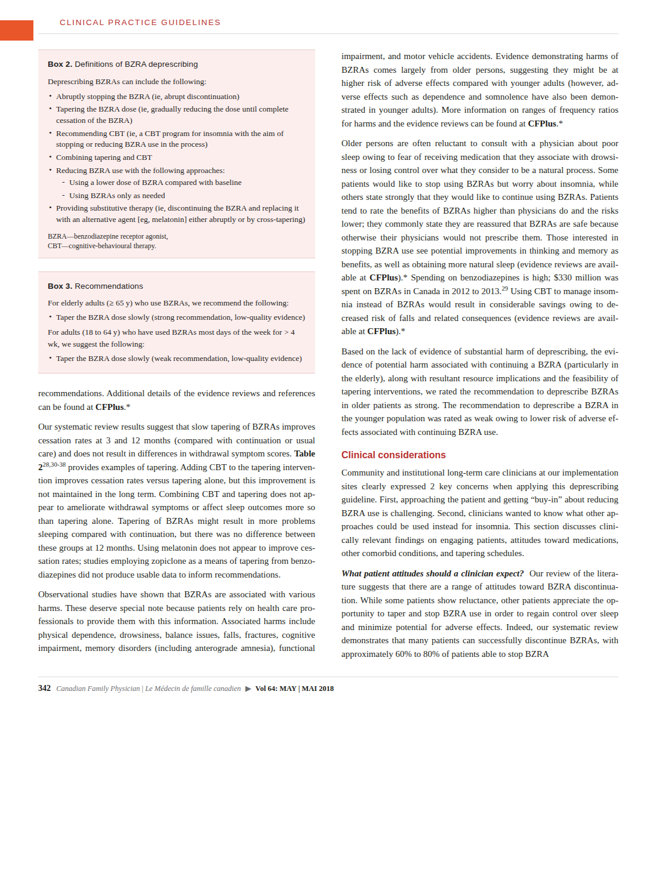Clinical Practice Guidelines
Box 2. Definitions of BZRA deprescribing
Deprescribing BZRAs can include the following:
Abruptly stopping the BZRA (ie, abrupt discontinuation)
Tapering the BZRA dose (ie, gradually reducing the dose until complete cessation of the BZRA)
Recommending CBT (ie, a CBT program for insomnia with the aim of stopping or reducing BZRA use in the process)
Combining tapering and CBT
Reducing BZRA use with the following approaches:
Using a lower dose of BZRA compared with baseline
Using BZRAs only as needed
Providing substitutive therapy (ie, discontinuing the BZRA and replacing it with an alternative agent [eg, melatonin] either abruptly or by cross-tapering)
BZRA—benzodiazepine receptor agonist,
CBT—cognitive-behavioural therapy.
Box 3. Recommendations
For elderly adults (≥ 65 y) who use BZRAs, we recommend the following:
Taper the BZRA dose slowly (strong recommendation, low-quality evidence)
For adults (18 to 64 y) who have used BZRAs most days of the week for > 4 wk, we suggest the following:
Taper the BZRA dose slowly (weak recommendation, low-quality evidence)
recommendations. Additional details of the evidence reviews and references can be found at CFPlus.*
Our systematic review results suggest that slow tapering of BZRAs improves cessation rates at 3 and 12 months (compared with continuation or usual care) and does not result in differences in withdrawal symptom scores. Table 228,30-38 provides examples of tapering. Adding CBT to the tapering intervention improves cessation rates versus tapering alone, but this improvement is not maintained in the long term. Combining CBT and tapering does not appear to ameliorate withdrawal symptoms or affect sleep outcomes more so than tapering alone. Tapering of BZRAs might result in more problems sleeping compared with continuation, but there was no difference between these groups at 12 months. Using melatonin does not appear to improve cessation rates; studies employing zopiclone as a means of tapering from benzodiazepines did not produce usable data to inform recommendations.
Observational studies have shown that BZRAs are associated with various harms. These deserve special note because patients rely on health care professionals to provide them with this information. Associated harms include physical dependence, drowsiness, balance issues, falls, fractures, cognitive impairment, memory disorders (including anterograde amnesia), functional impairment, and motor vehicle accidents. Evidence demonstrating harms of BZRAs comes largely from older persons, suggesting they might be at higher risk of adverse effects compared with younger adults (however, adverse effects such as dependence and somnolence have also been demonstrated in younger adults). More information on ranges of frequency ratios for harms and the evidence reviews can be found at CFPlus.*
Older persons are often reluctant to consult with a physician about poor sleep owing to fear of receiving medication that they associate with drowsiness or losing control over what they consider to be a natural process. Some patients would like to stop using BZRAs but worry about insomnia, while others state strongly that they would like to continue using BZRAs. Patients tend to rate the benefits of BZRAs higher than physicians do and the risks lower; they commonly state they are reassured that BZRAs are safe because otherwise their physicians would not prescribe them. Those interested in stopping BZRA use see potential improvements in thinking and memory as benefits, as well as obtaining more natural sleep (evidence reviews are available at CFPlus).* Spending on benzodiazepines is high; $330 million was spent on BZRAs in Canada in 2012 to 2013.29 Using CBT to manage insomnia instead of BZRAs would result in considerable savings owing to decreased risk of falls and related consequences (evidence reviews are available at CFPlus).*
Based on the lack of evidence of substantial harm of deprescribing, the evidence of potential harm associated with continuing a BZRA (particularly in the elderly), along with resultant resource implications and the feasibility of tapering interventions, we rated the recommendation to deprescribe BZRAs in older patients as strong. The recommendation to deprescribe a BZRA in the younger population was rated as weak owing to lower risk of adverse effects associated with continuing BZRA use.
Clinical considerations
Community and institutional long-term care clinicians at our implementation sites clearly expressed 2 key concerns when applying this deprescribing guideline. First, approaching the patient and getting “buy-in” about reducing BZRA use is challenging. Second, clinicians wanted to know what other approaches could be used instead for insomnia. This section discusses clinically relevant findings on engaging patients, attitudes toward medications, other comorbid conditions, and tapering schedules.
What patient attitudes should a clinician expect? Our review of the literature suggests that there are a range of attitudes toward BZRA discontinuation. While some patients show reluctance, other patients appreciate the opportunity to taper and stop BZRA use in order to regain control over sleep and minimize potential for adverse effects. Indeed, our systematic review demonstrates that many patients can successfully discontinue BZRAs, with approximately 60% to 80% of patients able to stop BZRA
342 Canadian Family Physician | Le Médecin de famille canadien ▶ Vol 64: MAY | MAI 2018